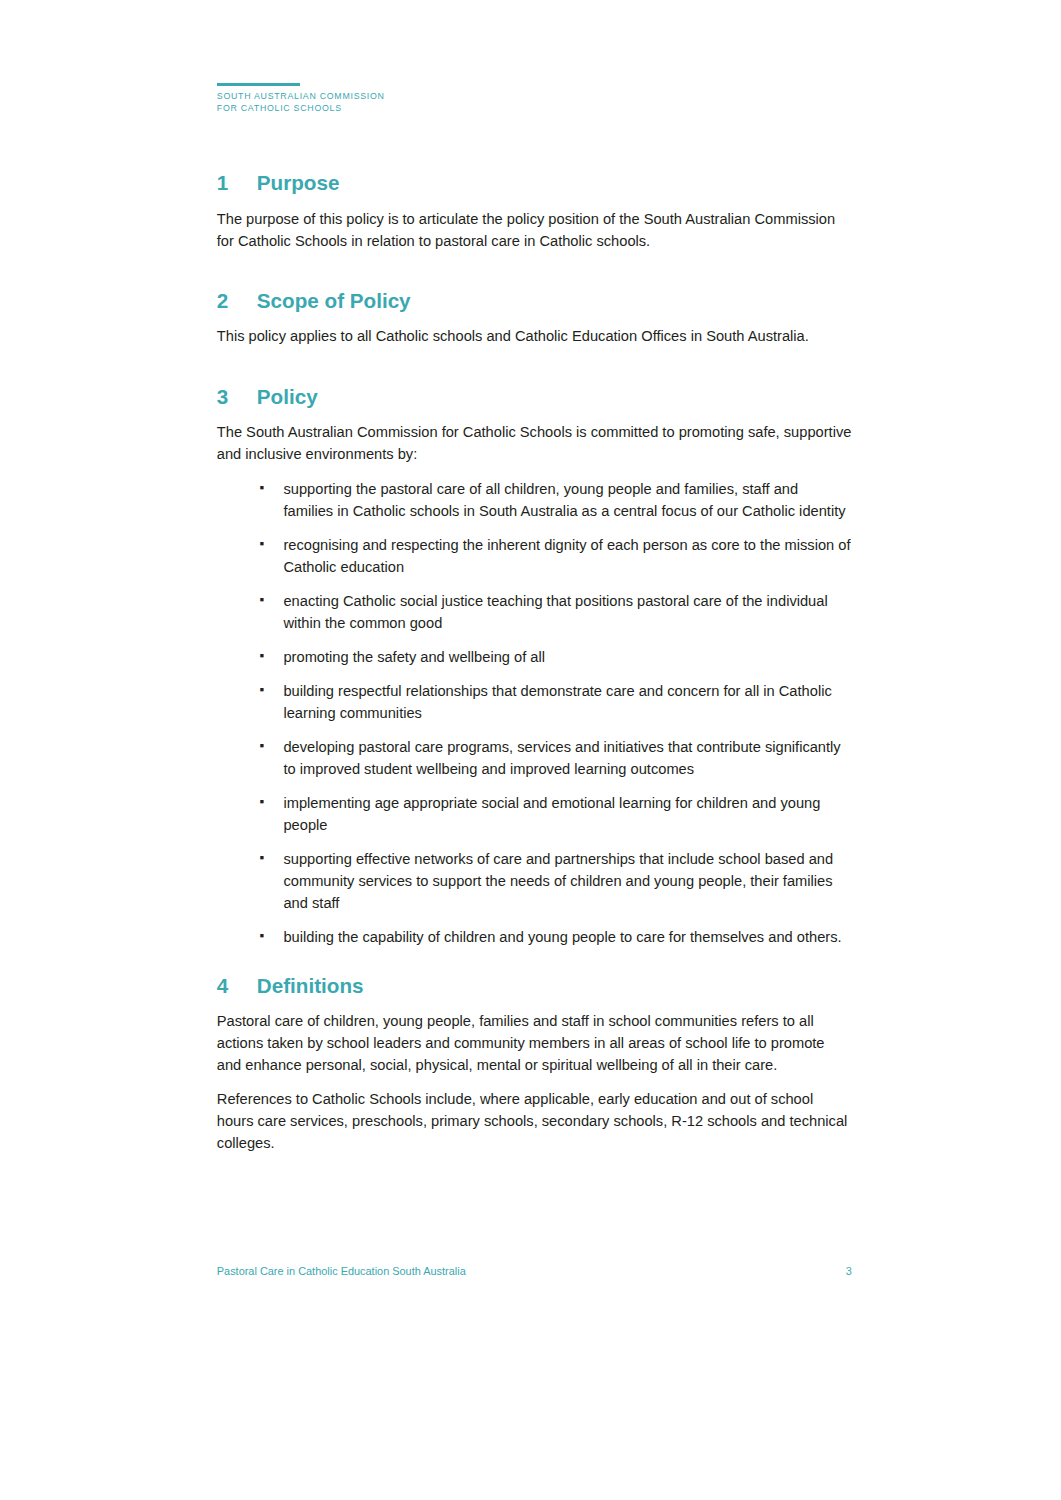South Australian Commission
for Catholic Schools
1 Purpose
The purpose of this policy is to articulate the policy position of the South Australian Commission for Catholic Schools in relation to pastoral care in Catholic schools.
2 Scope of Policy
This policy applies to all Catholic schools and Catholic Education Offices in South Australia.
3 Policy
The South Australian Commission for Catholic Schools is committed to promoting safe, supportive and inclusive environments by:
supporting the pastoral care of all children, young people and families, staff and families in Catholic schools in South Australia as a central focus of our Catholic identity
recognising and respecting the inherent dignity of each person as core to the mission of Catholic education
enacting Catholic social justice teaching that positions pastoral care of the individual within the common good
promoting the safety and wellbeing of all
building respectful relationships that demonstrate care and concern for all in Catholic learning communities
developing pastoral care programs, services and initiatives that contribute significantly to improved student wellbeing and improved learning outcomes
implementing age appropriate social and emotional learning for children and young people
supporting effective networks of care and partnerships that include school based and community services to support the needs of children and young people, their families and staff
building the capability of children and young people to care for themselves and others.
4 Definitions
Pastoral care of children, young people, families and staff in school communities refers to all actions taken by school leaders and community members in all areas of school life to promote and enhance personal, social, physical, mental or spiritual wellbeing of all in their care.
References to Catholic Schools include, where applicable, early education and out of school hours care services, preschools, primary schools, secondary schools, R-12 schools and technical colleges.
Pastoral Care in Catholic Education South Australia 3